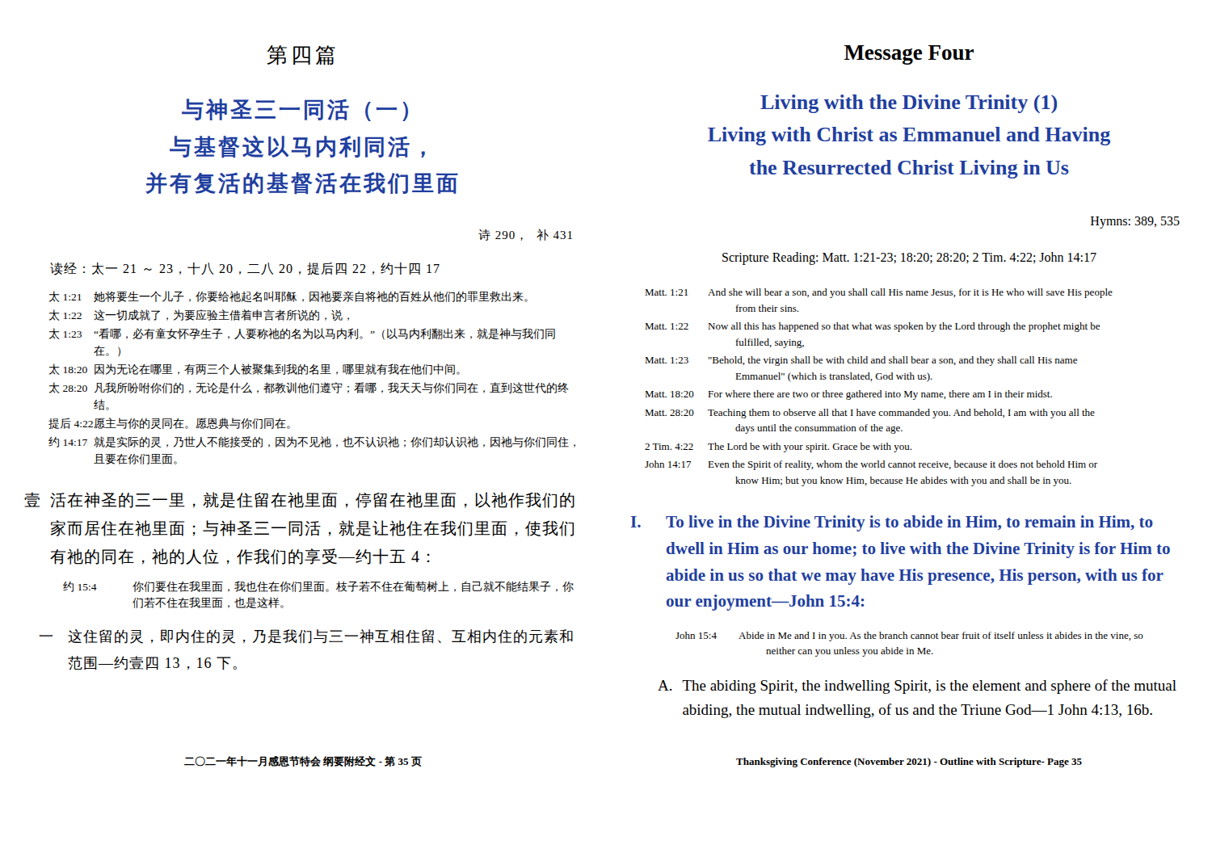第四篇
与神圣三一同活（一）
与基督这以马内利同活，
并有复活的基督活在我们里面
诗 290， 补 431
读经：太一 21 ～ 23，十八 20，二八 20，提后四 22，约十四 17
太 1:21
她将要生一个儿子，你要给祂起名叫耶稣，因祂要亲自将祂的百姓从他们的罪里救出来。
太 1:22
这一切成就了，为要应验主借着申言者所说的，说，
太 1:23
“看哪，必有童女怀孕生子，人要称祂的名为以马内利。”（以马内利翻出来，就是神与我们同在。）
太 18:20
因为无论在哪里，有两三个人被聚集到我的名里，哪里就有我在他们中间。
太 28:20
凡我所吩咐你们的，无论是什么，都教训他们遵守；看哪，我天天与你们同在，直到这世代的终结。
提后 4:22
愿主与你的灵同在。愿恩典与你们同在。
约 14:17
就是实际的灵，乃世人不能接受的，因为不见祂，也不认识祂；你们却认识祂，因祂与你们同住，且要在你们里面。
壹
活在神圣的三一里，就是住留在祂里面，停留在祂里面，以祂作我们的家而居住在祂里面；与神圣三一同活，就是让祂住在我们里面，使我们有祂的同在，祂的人位，作我们的享受—约十五 4：
约 15:4
你们要住在我里面，我也住在你们里面。枝子若不住在葡萄树上，自己就不能结果子，你们若不住在我里面，也是这样。
一
这住留的灵，即内住的灵，乃是我们与三一神互相住留、互相内住的元素和范围—约壹四 13，16 下。
Message Four
Living with the Divine Trinity (1)
Living with Christ as Emmanuel and Having
the Resurrected Christ Living in Us
Hymns: 389, 535
Scripture Reading: Matt. 1:21-23; 18:20; 28:20; 2 Tim. 4:22; John 14:17
Matt. 1:21
And she will bear a son, and you shall call His name Jesus, for it is He who will save His people from their sins.
Matt. 1:22
Now all this has happened so that what was spoken by the Lord through the prophet might be fulfilled, saying,
Matt. 1:23
"Behold, the virgin shall be with child and shall bear a son, and they shall call His name Emmanuel" (which is translated, God with us).
Matt. 18:20
For where there are two or three gathered into My name, there am I in their midst.
Matt. 28:20
Teaching them to observe all that I have commanded you. And behold, I am with you all the days until the consummation of the age.
2 Tim. 4:22
The Lord be with your spirit. Grace be with you.
John 14:17
Even the Spirit of reality, whom the world cannot receive, because it does not behold Him or know Him; but you know Him, because He abides with you and shall be in you.
I.
To live in the Divine Trinity is to abide in Him, to remain in Him, to dwell in Him as our home; to live with the Divine Trinity is for Him to abide in us so that we may have His presence, His person, with us for our enjoyment—John 15:4:
John 15:4
Abide in Me and I in you. As the branch cannot bear fruit of itself unless it abides in the vine, so neither can you unless you abide in Me.
A.
The abiding Spirit, the indwelling Spirit, is the element and sphere of the mutual abiding, the mutual indwelling, of us and the Triune God—1 John 4:13, 16b.
二〇二一年十一月感恩节特会 纲要附经文 - 第 35 页
Thanksgiving Conference (November 2021) - Outline with Scripture- Page 35